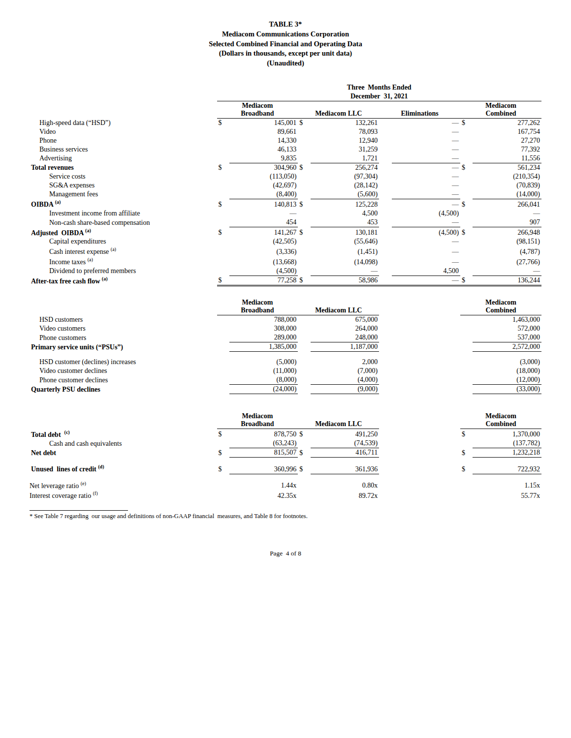TABLE 3*
Mediacom Communications Corporation
Selected Combined Financial and Operating Data
(Dollars in thousands, except per unit data)
(Unaudited)
| | Three Months Ended |
| | December 31, 2021 |
| | Mediacom Broadband | Mediacom LLC | Eliminations | Mediacom Combined |
| High-speed data (“HSD”) | $ | 145,001 | $ | 132,261 | | — | $ | 277,262 |
| Video | | 89,661 | | 78,093 | | — | | 167,754 |
| Phone | | 14,330 | | 12,940 | | — | | 27,270 |
| Business services | | 46,133 | | 31,259 | | — | | 77,392 |
| Advertising | | 9,835 | | 1,721 | | — | | 11,556 |
| Total revenues | $ | 304,960 | $ | 256,274 | | — | $ | 561,234 |
| Service costs | | (113,050) | | (97,304) | | — | | (210,354) |
| SG&A expenses | | (42,697) | | (28,142) | | — | | (70,839) |
| Management fees | | (8,400) | | (5,600) | | — | | (14,000) |
| OIBDA (a) | $ | 140,813 | $ | 125,228 | | — | $ | 266,041 |
| Investment income from affiliate | | — | | 4,500 | | (4,500) | | — |
| Non-cash share-based compensation | | 454 | | 453 | | — | | 907 |
| Adjusted OIBDA (a) | $ | 141,267 | $ | 130,181 | | (4,500) | $ | 266,948 |
| Capital expenditures | | (42,505) | | (55,646) | | — | | (98,151) |
| Cash interest expense (a) | | (3,336) | | (1,451) | | — | | (4,787) |
| Income taxes (a) | | (13,668) | | (14,098) | | — | | (27,766) |
| Dividend to preferred members | | (4,500) | | — | | 4,500 | | — |
| After-tax free cash flow (a) | $ | 77,258 | $ | 58,986 | | — | $ | 136,244 |
| | Mediacom Broadband | Mediacom LLC | | Mediacom Combined |
| HSD customers | | 788,000 | | 675,000 | | | | 1,463,000 |
| Video customers | | 308,000 | | 264,000 | | | | 572,000 |
| Phone customers | | 289,000 | | 248,000 | | | | 537,000 |
| Primary service units (“PSUs”) | | 1,385,000 | | 1,187,000 | | | | 2,572,000 |
| HSD customer (declines) increases | | (5,000) | | 2,000 | | | | (3,000) |
| Video customer declines | | (11,000) | | (7,000) | | | | (18,000) |
| Phone customer declines | | (8,000) | | (4,000) | | | | (12,000) |
| Quarterly PSU declines | | (24,000) | | (9,000) | | | | (33,000) |
| | Mediacom Broadband | Mediacom LLC | | Mediacom Combined |
| Total debt (c) | $ | 878,750 | $ | 491,250 | | | $ | 1,370,000 |
| Cash and cash equivalents | | (63,243) | | (74,539) | | | | (137,782) |
| Net debt | $ | 815,507 | $ | 416,711 | | | $ | 1,232,218 |
| Unused lines of credit (d) | $ | 360,996 | $ | 361,936 | | | $ | 722,932 |
| Net leverage ratio (e) | | 1.44x | | 0.80x | | | | 1.15x |
| Interest coverage ratio (f) | | 42.35x | | 89.72x | | | | 55.77x |
* See Table 7 regarding our usage and definitions of non-GAAP financial measures, and Table 8 for footnotes.
Page 4 of 8